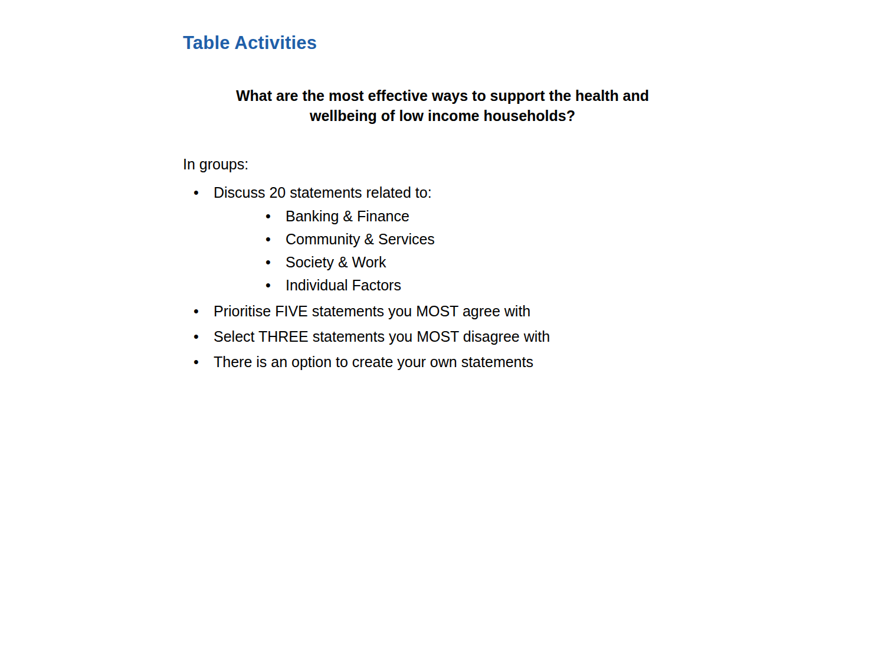Table Activities
What are the most effective ways to support the health and
wellbeing of low income households?
In groups:
Discuss 20 statements related to:
Banking & Finance
Community & Services
Society & Work
Individual Factors
Prioritise FIVE statements you MOST agree with
Select THREE statements you MOST disagree with
There is an option to create your own statements